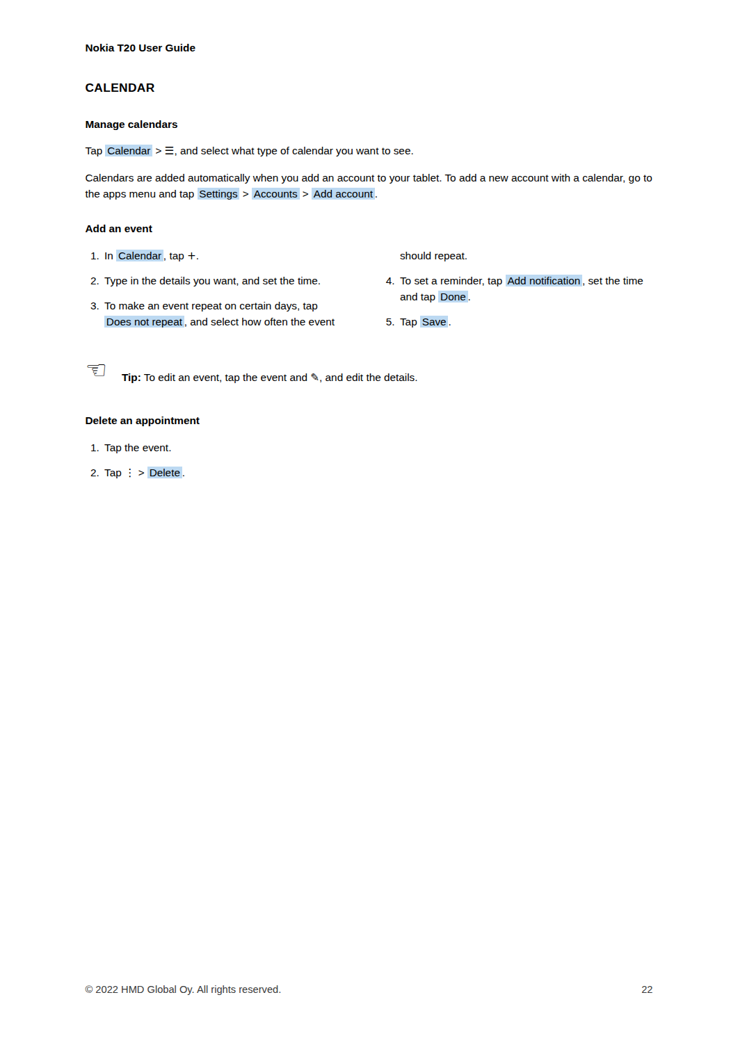Nokia T20 User Guide
CALENDAR
Manage calendars
Tap Calendar > ☰, and select what type of calendar you want to see.
Calendars are added automatically when you add an account to your tablet. To add a new account with a calendar, go to the apps menu and tap Settings > Accounts > Add account.
Add an event
In Calendar, tap +.
Type in the details you want, and set the time.
To make an event repeat on certain days, tap Does not repeat, and select how often the event should repeat.
To set a reminder, tap Add notification, set the time and tap Done.
Tap Save.
☞
Tip: To edit an event, tap the event and ✎, and edit the details.
Delete an appointment
Tap the event.
Tap ⋮ > Delete.
© 2022 HMD Global Oy. All rights reserved. 22